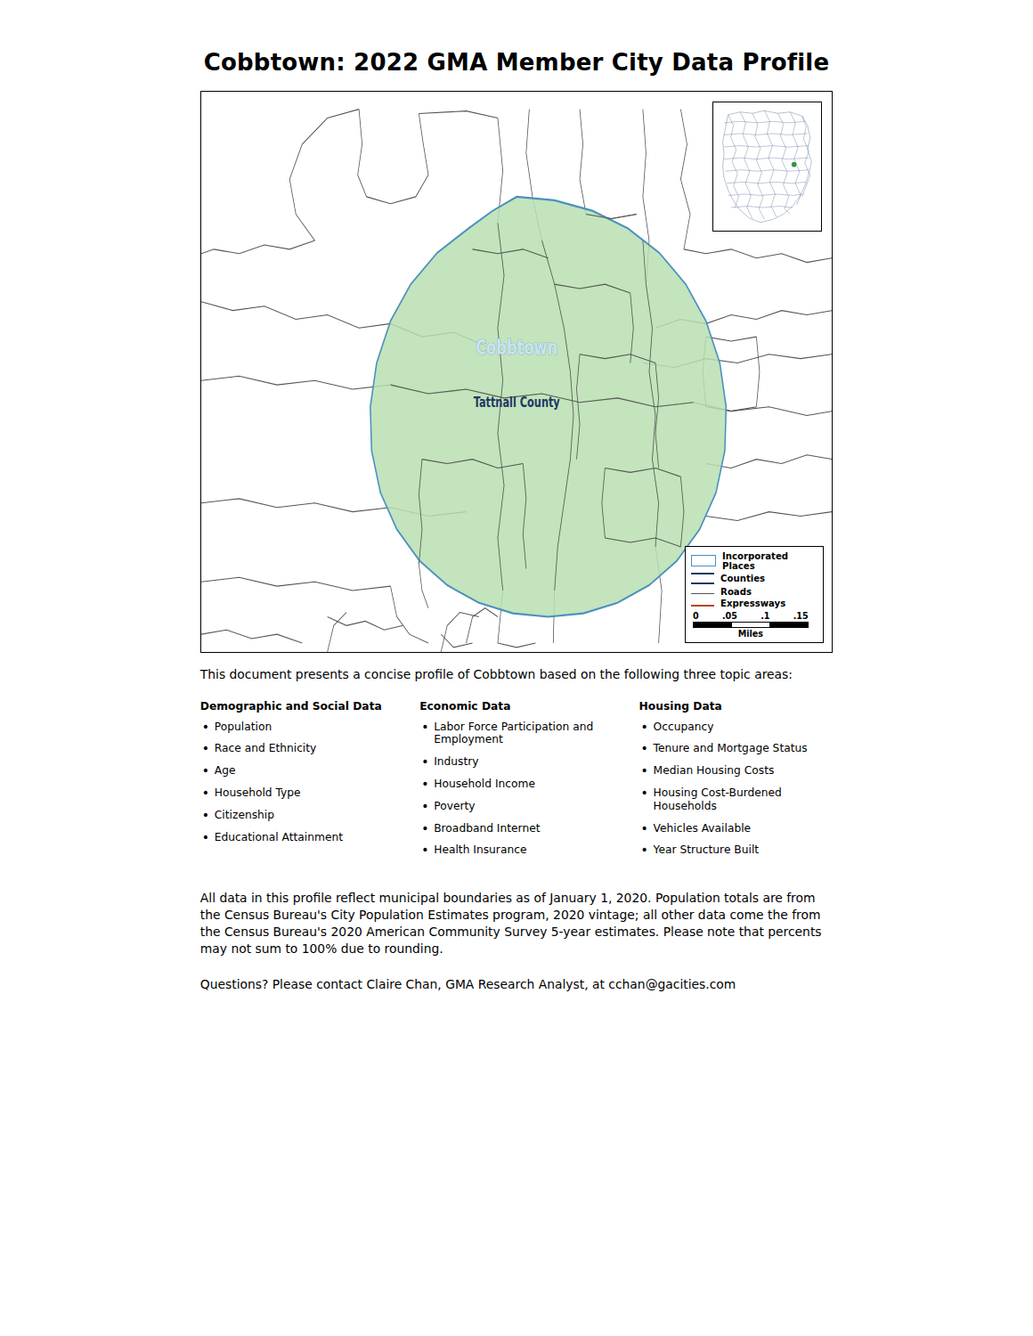Cobbtown: 2022 GMA Member City Data Profile
Cobbtown Tattnall County
Incorporated Places
Counties
Roads
Expressways
0.05.1.15
Miles
This document presents a concise profile of Cobbtown based on the following three topic areas:
Demographic and Social Data
Population
Race and Ethnicity
Age
Household Type
Citizenship
Educational Attainment
Economic Data
Labor Force Participation and Employment
Industry
Household Income
Poverty
Broadband Internet
Health Insurance
Housing Data
Occupancy
Tenure and Mortgage Status
Median Housing Costs
Housing Cost-Burdened Households
Vehicles Available
Year Structure Built
All data in this profile reflect municipal boundaries as of January 1, 2020. Population totals are from the Census Bureau's City Population Estimates program, 2020 vintage; all other data come the from the Census Bureau's 2020 American Community Survey 5-year estimates. Please note that percents may not sum to 100% due to rounding.
Questions? Please contact Claire Chan, GMA Research Analyst, at cchan@gacities.com